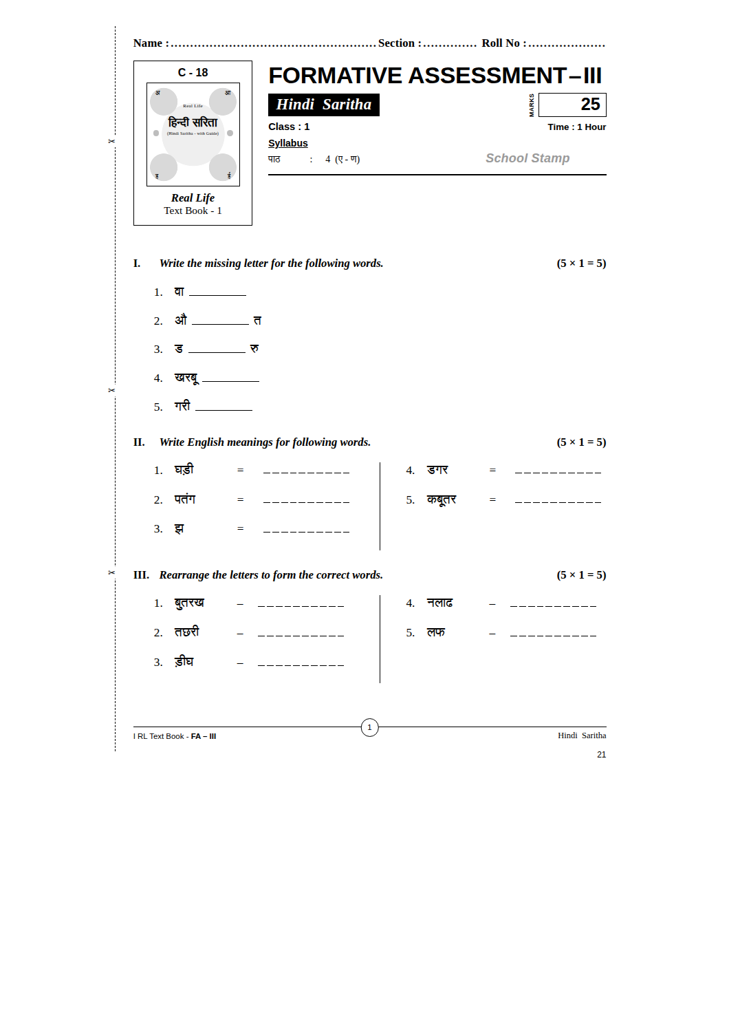✂
✂
✂
Name : ........................................................................... Section : .............. Roll No : ..........................
C - 18
अ आ इ ई
Real Life
हिन्दी सरिता (Hindi Saritha - with Guide)
Real Life
Text Book - 1
FORMATIVE ASSESSMENT – III
Hindi Saritha
MARKS
25
Class : 1 Time : 1 Hour
Syllabus
पाठ : 4 (ए - ण) School Stamp
I. Write the missing letter for the following words. (5 × 1 = 5)
1. वा
2. औ त
3. ड रु
4. खरबू
5. गरी
II. Write English meanings for following words. (5 × 1 = 5)
1. घड़ी=
2. पतंग=
3. झ=
4. डगर=
5. कबूतर=
III. Rearrange the letters to form the correct words. (5 × 1 = 5)
1. बुतरख–
2. तछरी–
3. ड़ीघ–
4. नलाढ–
5. लफ–
I RL Text Book - FA – III
1
Hindi Saritha
21